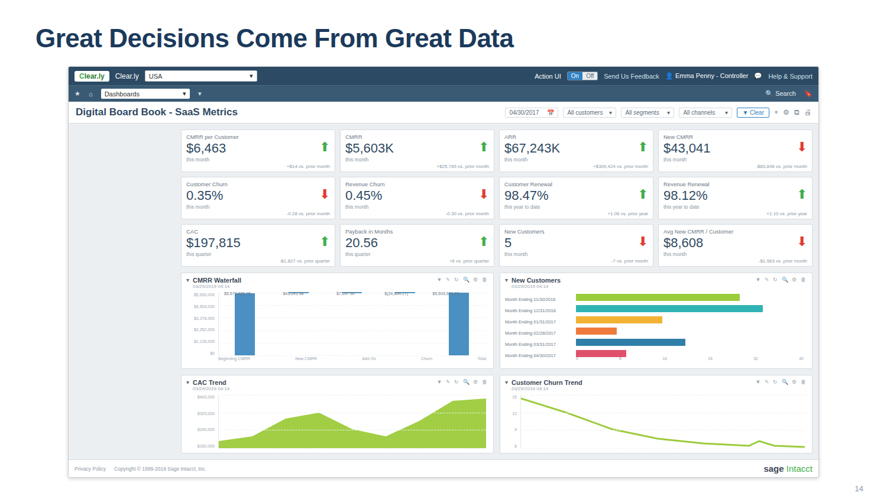Great Decisions Come From Great Data
Clear.ly Clear.ly USA▾ Action UI On Off Send Us Feedback 👤 Emma Penny - Controller 💬 Help & Support
★ ⌂ Dashboards▾ ▾ 🔍 Search 🔖
Digital Board Book - SaaS Metrics
04/30/2017📅
All customers▾
All segments▾
All channels▾
▼ Clear
+⚙⧉🖨
CMRR per Customer
$6,463
this month
⬆
+$14 vs. prior month
CMRR
$5,603K
this month
⬆
+$25,785 vs. prior month
ARR
$67,243K
this month
⬆
+$309,424 vs. prior month
New CMRR
$43,041
this month
⬇
-$83,846 vs. prior month
Customer Churn
0.35%
this month
⬇
-0.28 vs. prior month
Revenue Churn
0.45%
this month
⬇
-0.30 vs. prior month
Customer Renewal
98.47%
this year to date
⬆
+1.06 vs. prior year
Revenue Renewal
98.12%
this year to date
⬆
+1.10 vs. prior year
CAC
$197,815
this quarter
⬆
-$1,827 vs. prior quarter
Payback in Months
20.56
this quarter
⬆
+6 vs. prior quarter
New Customers
5
this month
⬇
-7 vs. prior month
Avg New CMRR / Customer
$8,608
this month
⬇
-$1,963 vs. prior month
▾
CMRR Waterfall
03/29/2019 04:14
▼ ✎ ↻ 🔍 ⚙ 🗑
$5,630,000
$4,504,000
$3,378,000
$2,252,000
$1,126,000
$0
$5,577,835.95
$43,041.98
$7,597.90
$(24,854.17)
$5,603,621.23
Beginning CMRR New CMRR Add On Churn Total
▾
New Customers
03/29/2019 04:14
▼ ✎ ↻ 🔍 ⚙ 🗑
Month Ending 11/30/2016
Month Ending 12/31/2016
Month Ending 01/31/2017
Month Ending 02/28/2017
Month Ending 03/31/2017
Month Ending 04/30/2017
0816243240
▾
CAC Trend
03/29/2019 04:14
▼ ✎ ↻ 🔍 ⚙ 🗑
$400,000
$320,000
$240,000
$160,000
▾
Customer Churn Trend
03/29/2019 04:14
▼ ✎ ↻ 🔍 ⚙ 🗑
15
12
9
6
Privacy Policy Copyright © 1999-2019 Sage Intacct, Inc. sage Intacct
14